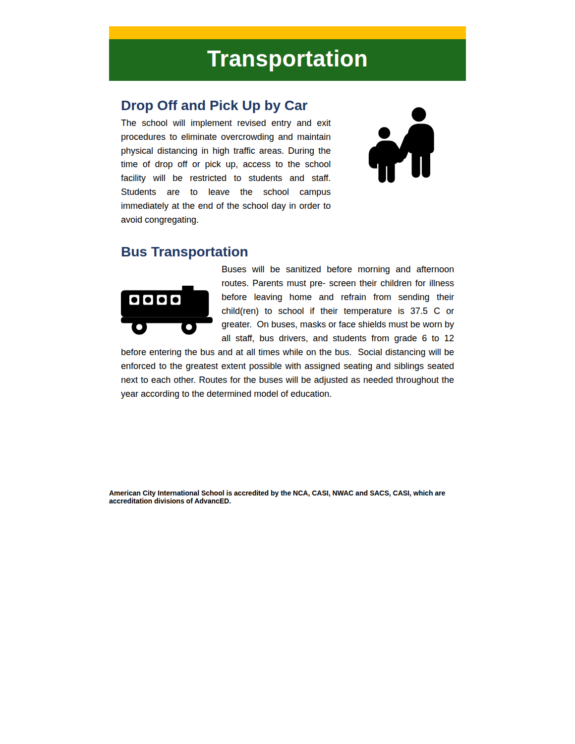Transportation
Drop Off and Pick Up by Car
The school will implement revised entry and exit procedures to eliminate overcrowding and maintain physical distancing in high traffic areas. During the time of drop off or pick up, access to the school facility will be restricted to students and staff. Students are to leave the school campus immediately at the end of the school day in order to avoid congregating.
Bus Transportation
Buses will be sanitized before morning and afternoon routes. Parents must pre- screen their children for illness before leaving home and refrain from sending their child(ren) to school if their temperature is 37.5 C or greater. On buses, masks or face shields must be worn by all staff, bus drivers, and students from grade 6 to 12 before entering the bus and at all times while on the bus. Social distancing will be enforced to the greatest extent possible with assigned seating and siblings seated next to each other. Routes for the buses will be adjusted as needed throughout the year according to the determined model of education.
American City International School is accredited by the NCA, CASI, NWAC and SACS, CASI, which are accreditation divisions of AdvancED.